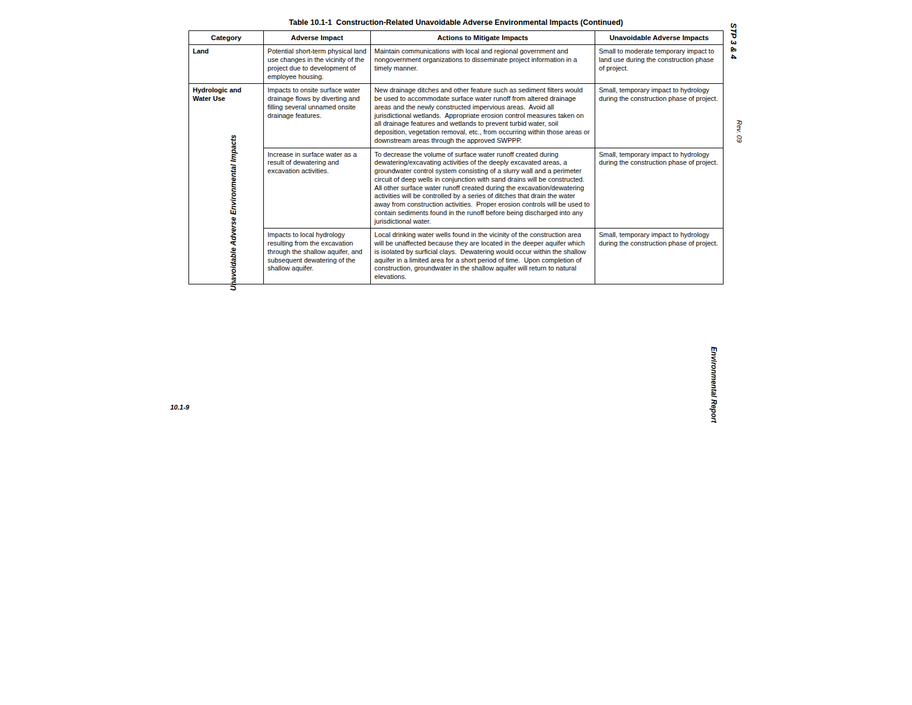Unavoidable Adverse Environmental Impacts
STP 3 & 4
Rev. 09
Environmental Report
10.1-9
Table 10.1-1 Construction-Related Unavoidable Adverse Environmental Impacts (Continued)
| Category | Adverse Impact | Actions to Mitigate Impacts | Unavoidable Adverse Impacts |
| --- | --- | --- | --- |
| Land | Potential short-term physical land use changes in the vicinity of the project due to development of employee housing. | Maintain communications with local and regional government and nongovernment organizations to disseminate project information in a timely manner. | Small to moderate temporary impact to land use during the construction phase of project. |
| Hydrologic and Water Use | Impacts to onsite surface water drainage flows by diverting and filling several unnamed onsite drainage features. | New drainage ditches and other feature such as sediment filters would be used to accommodate surface water runoff from altered drainage areas and the newly constructed impervious areas. Avoid all jurisdictional wetlands. Appropriate erosion control measures taken on all drainage features and wetlands to prevent turbid water, soil deposition, vegetation removal, etc., from occurring within those areas or downstream areas through the approved SWPPP. | Small, temporary impact to hydrology during the construction phase of project. |
| Increase in surface water as a result of dewatering and excavation activities. | To decrease the volume of surface water runoff created during dewatering/excavating activities of the deeply excavated areas, a groundwater control system consisting of a slurry wall and a perimeter circuit of deep wells in conjunction with sand drains will be constructed. All other surface water runoff created during the excavation/dewatering activities will be controlled by a series of ditches that drain the water away from construction activities. Proper erosion controls will be used to contain sediments found in the runoff before being discharged into any jurisdictional water. | Small, temporary impact to hydrology during the construction phase of project. |
| Impacts to local hydrology resulting from the excavation through the shallow aquifer, and subsequent dewatering of the shallow aquifer. | Local drinking water wells found in the vicinity of the construction area will be unaffected because they are located in the deeper aquifer which is isolated by surficial clays. Dewatering would occur within the shallow aquifer in a limited area for a short period of time. Upon completion of construction, groundwater in the shallow aquifer will return to natural elevations. | Small, temporary impact to hydrology during the construction phase of project. |